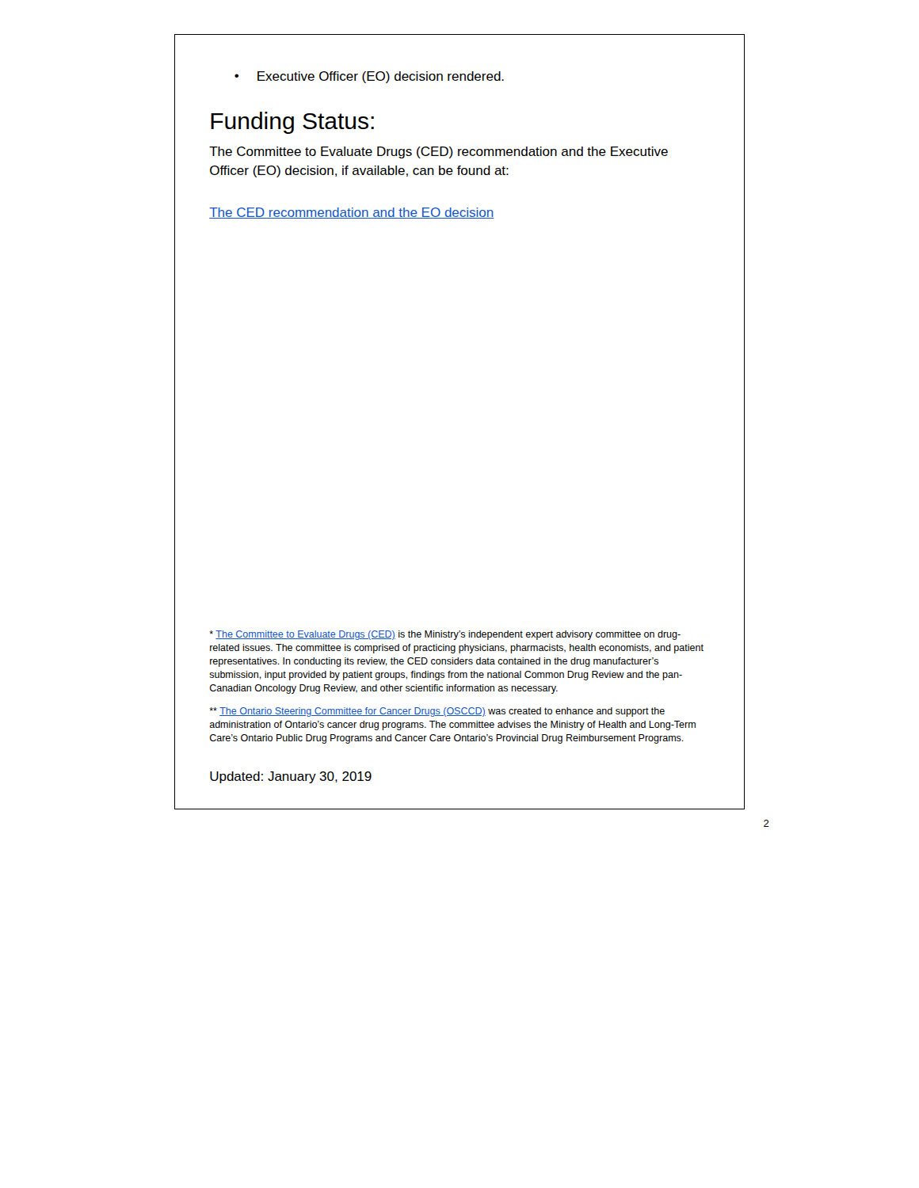Executive Officer (EO) decision rendered.
Funding Status:
The Committee to Evaluate Drugs (CED) recommendation and the Executive Officer (EO) decision, if available, can be found at:
The CED recommendation and the EO decision
* The Committee to Evaluate Drugs (CED) is the Ministry’s independent expert advisory committee on drug-related issues. The committee is comprised of practicing physicians, pharmacists, health economists, and patient representatives. In conducting its review, the CED considers data contained in the drug manufacturer’s submission, input provided by patient groups, findings from the national Common Drug Review and the pan-Canadian Oncology Drug Review, and other scientific information as necessary.
** The Ontario Steering Committee for Cancer Drugs (OSCCD) was created to enhance and support the administration of Ontario’s cancer drug programs. The committee advises the Ministry of Health and Long-Term Care’s Ontario Public Drug Programs and Cancer Care Ontario’s Provincial Drug Reimbursement Programs.
Updated: January 30, 2019
2